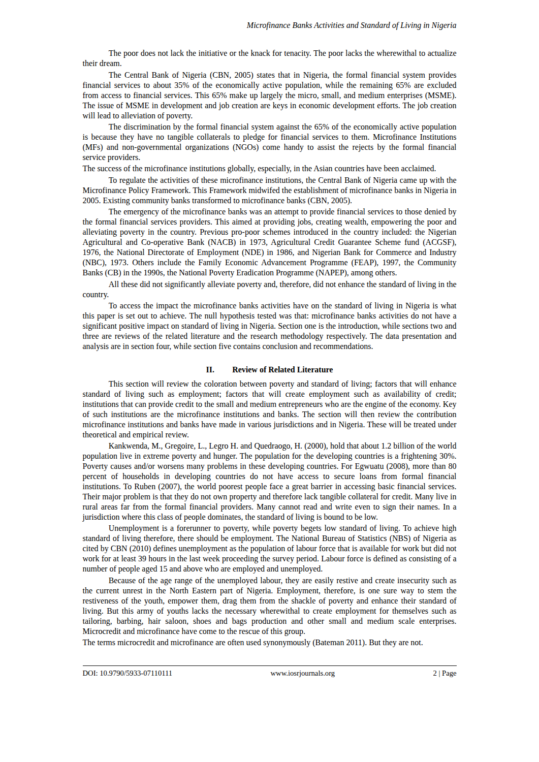Microfinance Banks Activities and Standard of Living in Nigeria
The poor does not lack the initiative or the knack for tenacity. The poor lacks the wherewithal to actualize their dream.
The Central Bank of Nigeria (CBN, 2005) states that in Nigeria, the formal financial system provides financial services to about 35% of the economically active population, while the remaining 65% are excluded from access to financial services. This 65% make up largely the micro, small, and medium enterprises (MSME). The issue of MSME in development and job creation are keys in economic development efforts. The job creation will lead to alleviation of poverty.
The discrimination by the formal financial system against the 65% of the economically active population is because they have no tangible collaterals to pledge for financial services to them. Microfinance Institutions (MFs) and non-governmental organizations (NGOs) come handy to assist the rejects by the formal financial service providers.
The success of the microfinance institutions globally, especially, in the Asian countries have been acclaimed.
To regulate the activities of these microfinance institutions, the Central Bank of Nigeria came up with the Microfinance Policy Framework. This Framework midwifed the establishment of microfinance banks in Nigeria in 2005. Existing community banks transformed to microfinance banks (CBN, 2005).
The emergency of the microfinance banks was an attempt to provide financial services to those denied by the formal financial services providers. This aimed at providing jobs, creating wealth, empowering the poor and alleviating poverty in the country. Previous pro-poor schemes introduced in the country included: the Nigerian Agricultural and Co-operative Bank (NACB) in 1973, Agricultural Credit Guarantee Scheme fund (ACGSF), 1976, the National Directorate of Employment (NDE) in 1986, and Nigerian Bank for Commerce and Industry (NBC), 1973. Others include the Family Economic Advancement Programme (FEAP), 1997, the Community Banks (CB) in the 1990s, the National Poverty Eradication Programme (NAPEP), among others.
All these did not significantly alleviate poverty and, therefore, did not enhance the standard of living in the country.
To access the impact the microfinance banks activities have on the standard of living in Nigeria is what this paper is set out to achieve. The null hypothesis tested was that: microfinance banks activities do not have a significant positive impact on standard of living in Nigeria. Section one is the introduction, while sections two and three are reviews of the related literature and the research methodology respectively. The data presentation and analysis are in section four, while section five contains conclusion and recommendations.
II. Review of Related Literature
This section will review the coloration between poverty and standard of living; factors that will enhance standard of living such as employment; factors that will create employment such as availability of credit; institutions that can provide credit to the small and medium entrepreneurs who are the engine of the economy. Key of such institutions are the microfinance institutions and banks. The section will then review the contribution microfinance institutions and banks have made in various jurisdictions and in Nigeria. These will be treated under theoretical and empirical review.
Kankwenda, M., Gregoire, L., Legro H. and Quedraogo, H. (2000), hold that about 1.2 billion of the world population live in extreme poverty and hunger. The population for the developing countries is a frightening 30%. Poverty causes and/or worsens many problems in these developing countries. For Egwuatu (2008), more than 80 percent of households in developing countries do not have access to secure loans from formal financial institutions. To Ruben (2007), the world poorest people face a great barrier in accessing basic financial services. Their major problem is that they do not own property and therefore lack tangible collateral for credit. Many live in rural areas far from the formal financial providers. Many cannot read and write even to sign their names. In a jurisdiction where this class of people dominates, the standard of living is bound to be low.
Unemployment is a forerunner to poverty, while poverty begets low standard of living. To achieve high standard of living therefore, there should be employment. The National Bureau of Statistics (NBS) of Nigeria as cited by CBN (2010) defines unemployment as the population of labour force that is available for work but did not work for at least 39 hours in the last week proceeding the survey period. Labour force is defined as consisting of a number of people aged 15 and above who are employed and unemployed.
Because of the age range of the unemployed labour, they are easily restive and create insecurity such as the current unrest in the North Eastern part of Nigeria. Employment, therefore, is one sure way to stem the restiveness of the youth, empower them, drag them from the shackle of poverty and enhance their standard of living. But this army of youths lacks the necessary wherewithal to create employment for themselves such as tailoring, barbing, hair saloon, shoes and bags production and other small and medium scale enterprises. Microcredit and microfinance have come to the rescue of this group.
The terms microcredit and microfinance are often used synonymously (Bateman 2011). But they are not.
DOI: 10.9790/5933-07110111 www.iosrjournals.org 2 | Page